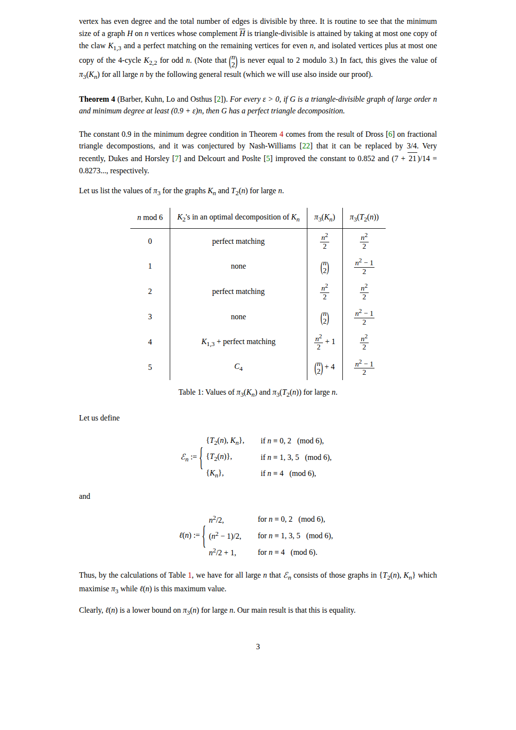vertex has even degree and the total number of edges is divisible by three. It is routine to see that the minimum size of a graph H on n vertices whose complement H is triangle-divisible is attained by taking at most one copy of the claw K1,3 and a perfect matching on the remaining vertices for even n, and isolated vertices plus at most one copy of the 4-cycle K2,2 for odd n. (Note that n 2 is never equal to 2 modulo 3.) In fact, this gives the value of π3(Kn) for all large n by the following general result (which we will use also inside our proof).
Theorem 4 (Barber, Kuhn, Lo and Osthus [2]). For every ε > 0, if G is a triangle-divisible graph of large order n and minimum degree at least (0.9 + ε)n, then G has a perfect triangle decomposition.
The constant 0.9 in the minimum degree condition in Theorem 4 comes from the result of Dross [6] on fractional triangle decompostions, and it was conjectured by Nash-Williams [22] that it can be replaced by 3/4. Very recently, Dukes and Horsley [7] and Delcourt and Poslte [5] improved the constant to 0.852 and (7 + 21)/14 = 0.8273..., respectively.
Let us list the values of π3 for the graphs Kn and T2(n) for large n.
| n mod 6 | K 2 's in an optimal decomposition of K n | π 3 ( K n ) | π 3 ( T 2 ( n )) |
| --- | --- | --- | --- |
| 0 | perfect matching | n 2 2 | n 2 2 |
| 1 | none | n 2 | n 2 − 1 2 |
| 2 | perfect matching | n 2 2 | n 2 2 |
| 3 | none | n 2 | n 2 − 1 2 |
| 4 | K 1,3 + perfect matching | n 2 2 + 1 | n 2 2 |
| 5 | C 4 | n 2 + 4 | n 2 − 1 2 |
Table 1: Values of π3(Kn) and π3(T2(n)) for large n.
Let us define
ℰn :=
| { T 2 ( n ), K n }, | if n ≡ 0, 2 (mod 6), |
| { T 2 ( n )}, | if n ≡ 1, 3, 5 (mod 6), |
| { K n }, | if n ≡ 4 (mod 6), |
and
ℓ(n) :=
| n 2 /2, | for n ≡ 0, 2 (mod 6), |
| ( n 2 − 1)/2, | for n ≡ 1, 3, 5 (mod 6), |
| n 2 /2 + 1, | for n ≡ 4 (mod 6). |
Thus, by the calculations of Table 1, we have for all large n that ℰn consists of those graphs in {T2(n), Kn} which maximise π3 while ℓ(n) is this maximum value.
Clearly, ℓ(n) is a lower bound on π3(n) for large n. Our main result is that this is equality.
3